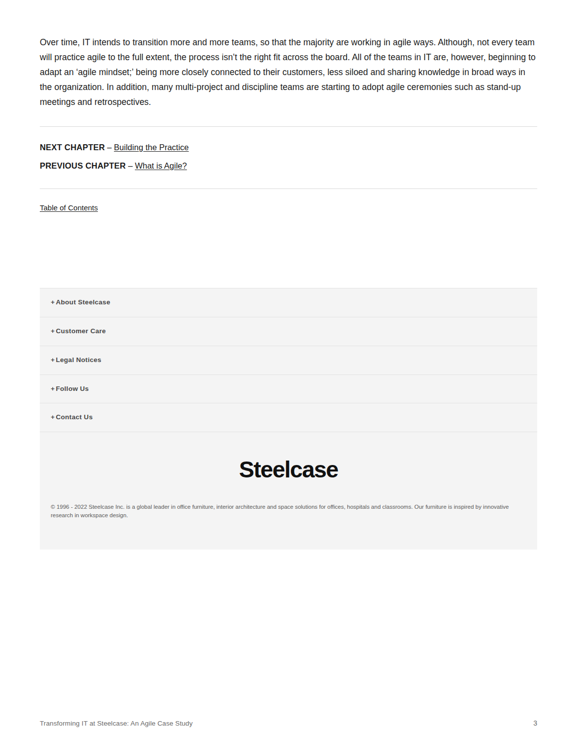Over time, IT intends to transition more and more teams, so that the majority are working in agile ways. Although, not every team will practice agile to the full extent, the process isn’t the right fit across the board. All of the teams in IT are, however, beginning to adapt an ‘agile mindset;’ being more closely connected to their customers, less siloed and sharing knowledge in broad ways in the organization. In addition, many multi-project and discipline teams are starting to adopt agile ceremonies such as stand-up meetings and retrospectives.
NEXT CHAPTER – Building the Practice
PREVIOUS CHAPTER – What is Agile?
Table of Contents
+About Steelcase
+Customer Care
+Legal Notices
+Follow Us
+Contact Us
Steelcase
© 1996 - 2022 Steelcase Inc. is a global leader in office furniture, interior architecture and space solutions for offices, hospitals and classrooms. Our furniture is inspired by innovative research in workspace design.
Transforming IT at Steelcase: An Agile Case Study 3